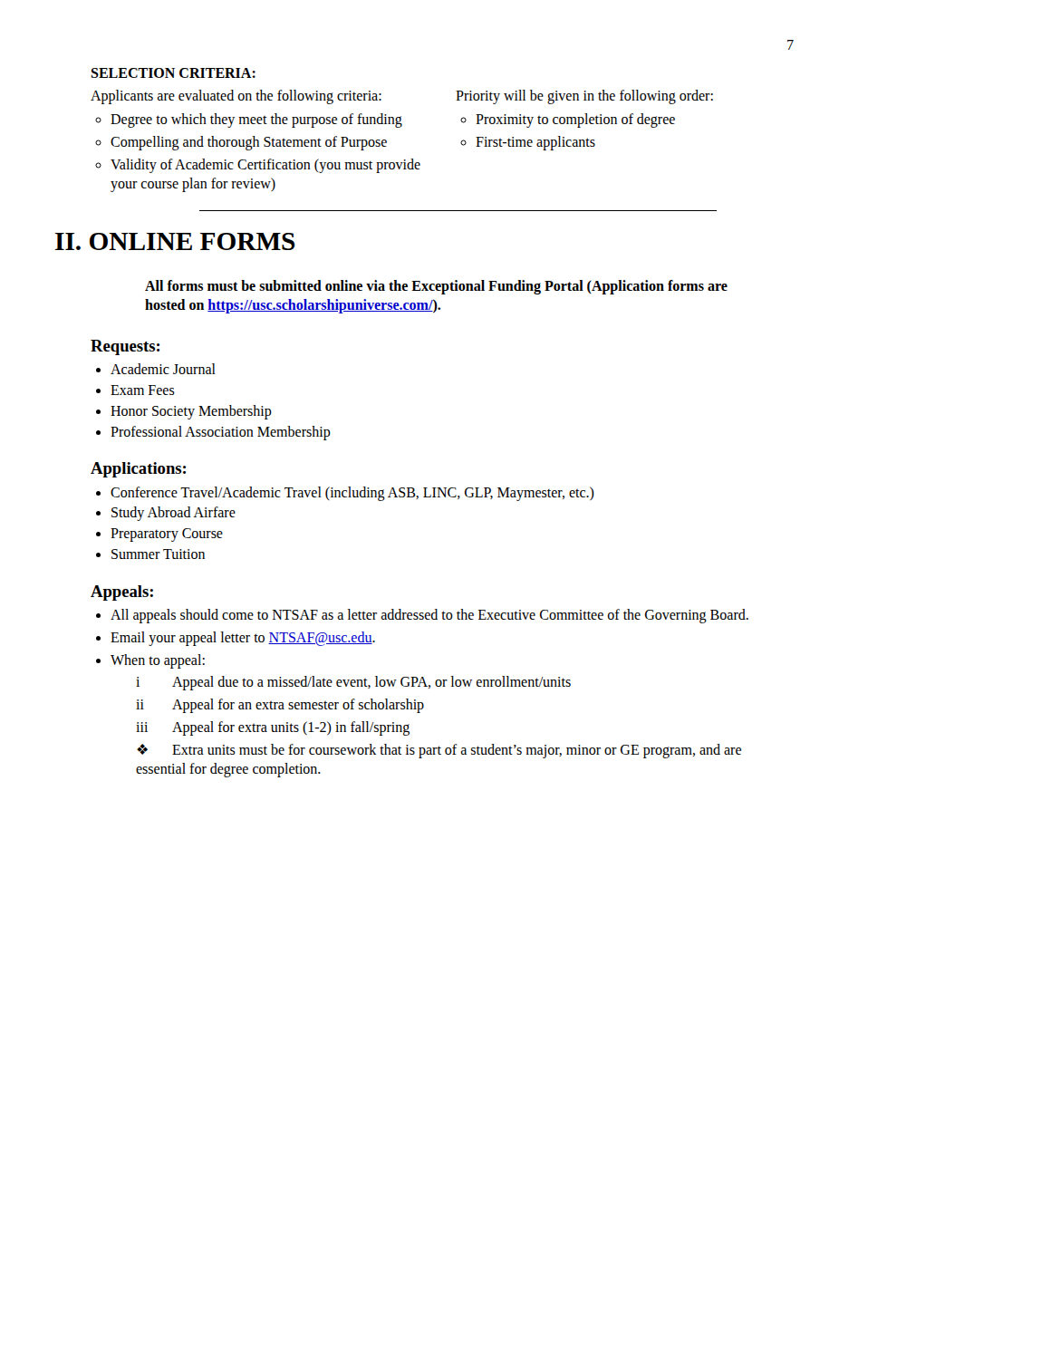7
SELECTION CRITERIA:
Applicants are evaluated on the following criteria:
Degree to which they meet the purpose of funding
Compelling and thorough Statement of Purpose
Validity of Academic Certification (you must provide your course plan for review)
Priority will be given in the following order:
Proximity to completion of degree
First-time applicants
II. ONLINE FORMS
All forms must be submitted online via the Exceptional Funding Portal (Application forms are hosted on https://usc.scholarshipuniverse.com/).
Requests:
Academic Journal
Exam Fees
Honor Society Membership
Professional Association Membership
Applications:
Conference Travel/Academic Travel (including ASB, LINC, GLP, Maymester, etc.)
Study Abroad Airfare
Preparatory Course
Summer Tuition
Appeals:
All appeals should come to NTSAF as a letter addressed to the Executive Committee of the Governing Board.
Email your appeal letter to NTSAF@usc.edu.
When to appeal:
iAppeal due to a missed/late event, low GPA, or low enrollment/units
ii Appeal for an extra semester of scholarship
iii Appeal for extra units (1-2) in fall/spring
❖Extra units must be for coursework that is part of a student’s major, minor or GE program, and are essential for degree completion.